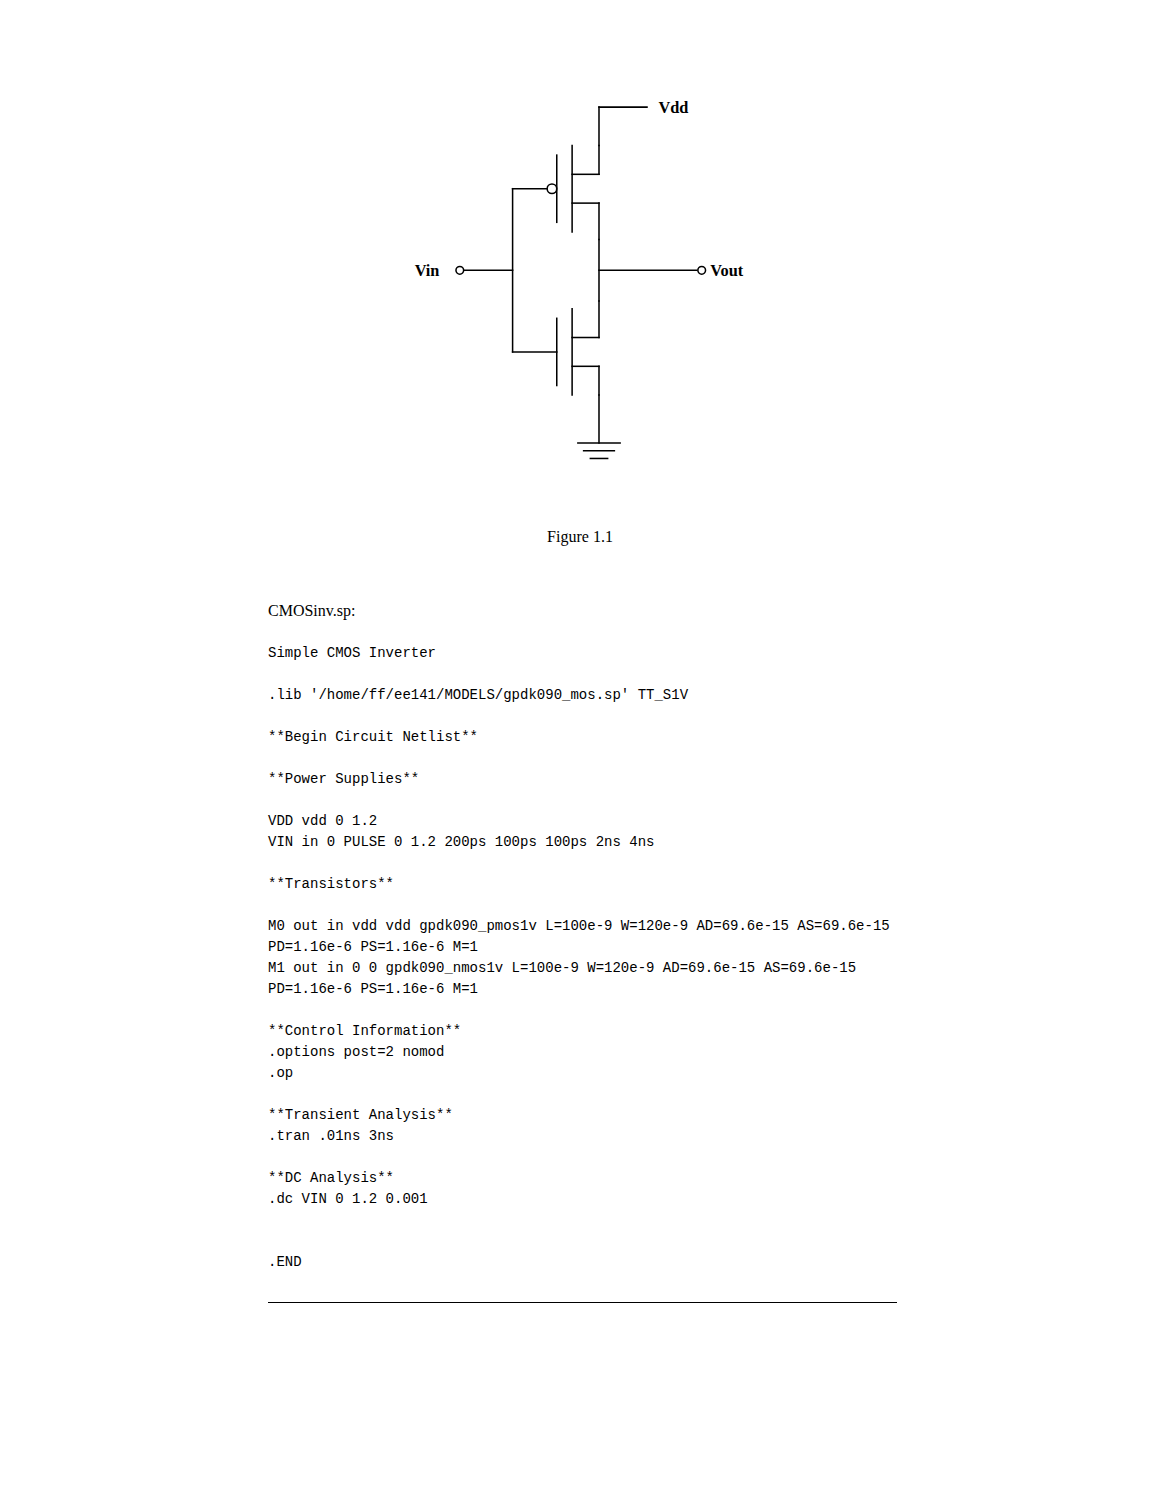CMOS inverter schematic A PMOS transistor with source tied to Vdd and an NMOS transistor with source tied to ground; their gates are connected together to the input Vin and their drains are connected together to the output Vout. Vdd Vin Vout
Figure 1.1
CMOSinv.sp:
Simple CMOS Inverter

.lib '/home/ff/ee141/MODELS/gpdk090_mos.sp' TT_S1V

**Begin Circuit Netlist**

**Power Supplies**

VDD vdd 0 1.2
VIN in 0 PULSE 0 1.2 200ps 100ps 100ps 2ns 4ns

**Transistors**

M0 out in vdd vdd gpdk090_pmos1v L=100e-9 W=120e-9 AD=69.6e-15 AS=69.6e-15 PD=1.16e-6 PS=1.16e-6 M=1
M1 out in 0 0 gpdk090_nmos1v L=100e-9 W=120e-9 AD=69.6e-15 AS=69.6e-15 PD=1.16e-6 PS=1.16e-6 M=1

**Control Information**
.options post=2 nomod
.op

**Transient Analysis**
.tran .01ns 3ns

**DC Analysis**
.dc VIN 0 1.2 0.001


.END